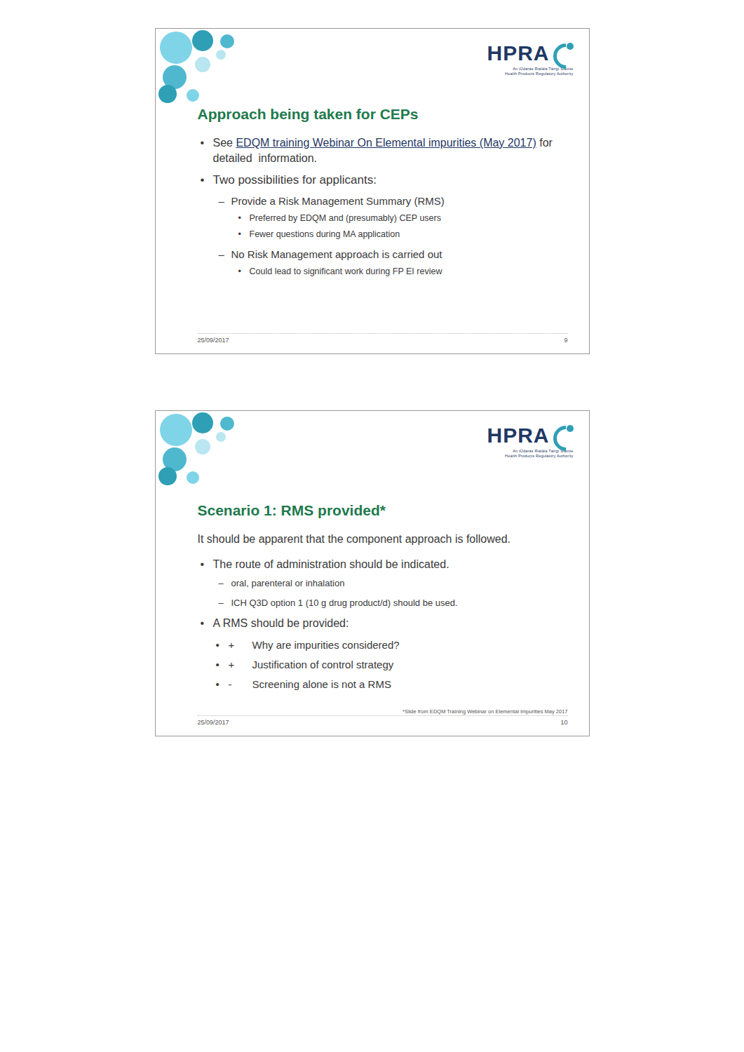HPRA
An tÚdarás Rialála Táirgí Sláinte
Health Products Regulatory Authority
Approach being taken for CEPs
See EDQM training Webinar On Elemental impurities (May 2017) for detailed information.
Two possibilities for applicants:
Provide a Risk Management Summary (RMS)
Preferred by EDQM and (presumably) CEP users
Fewer questions during MA application
No Risk Management approach is carried out
Could lead to significant work during FP EI review
25/09/2017 9
HPRA
An tÚdarás Rialála Táirgí Sláinte
Health Products Regulatory Authority
Scenario 1: RMS provided*
It should be apparent that the component approach is followed.
The route of administration should be indicated.
oral, parenteral or inhalation
ICH Q3D option 1 (10 g drug product/d) should be used.
A RMS should be provided:
+Why are impurities considered?
+Justification of control strategy
-Screening alone is not a RMS
*Slide from EDQM Training Webinar on Elemental Impurities May 2017
25/09/2017 10